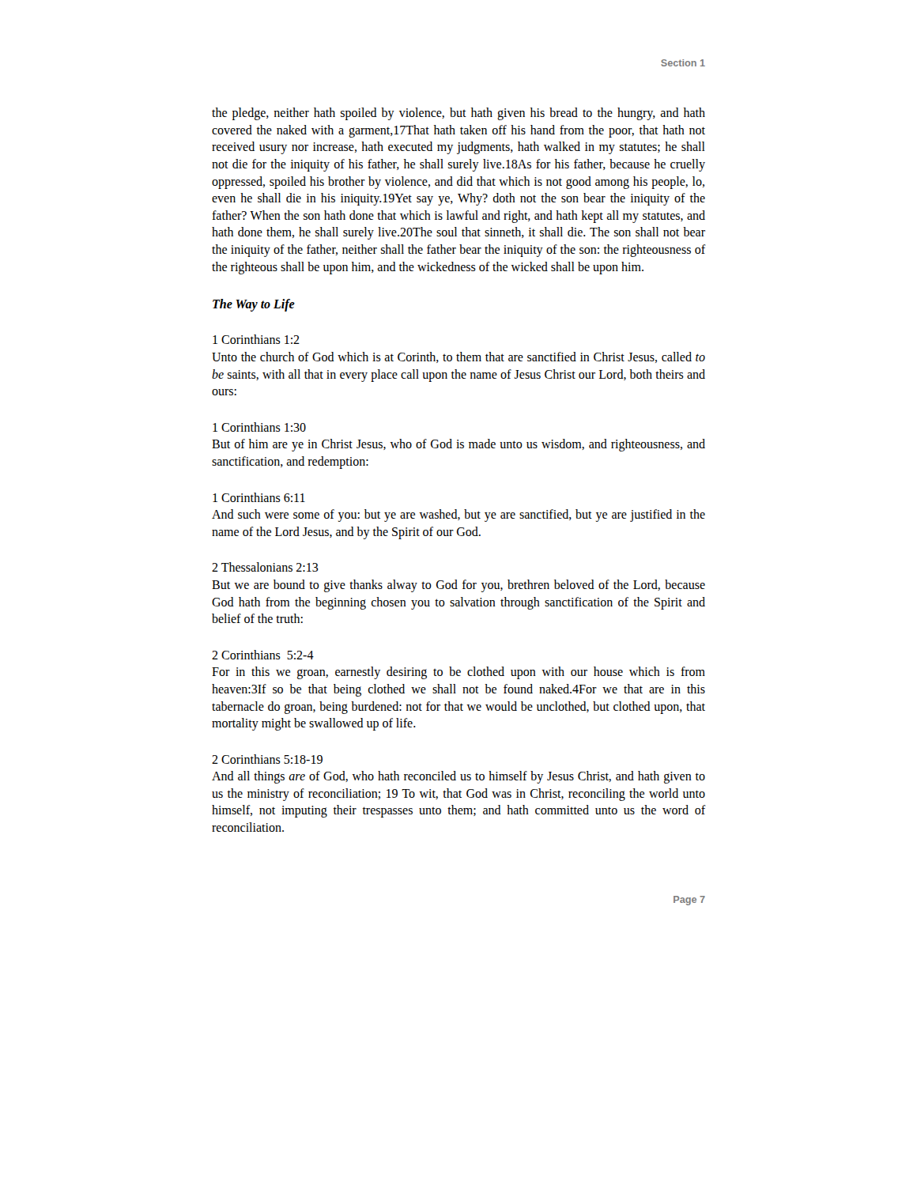Section 1
the pledge, neither hath spoiled by violence, but hath given his bread to the hungry, and hath covered the naked with a garment,17That hath taken off his hand from the poor, that hath not received usury nor increase, hath executed my judgments, hath walked in my statutes; he shall not die for the iniquity of his father, he shall surely live.18As for his father, because he cruelly oppressed, spoiled his brother by violence, and did that which is not good among his people, lo, even he shall die in his iniquity.19Yet say ye, Why? doth not the son bear the iniquity of the father? When the son hath done that which is lawful and right, and hath kept all my statutes, and hath done them, he shall surely live.20The soul that sinneth, it shall die. The son shall not bear the iniquity of the father, neither shall the father bear the iniquity of the son: the righteousness of the righteous shall be upon him, and the wickedness of the wicked shall be upon him.
The Way to Life
1 Corinthians 1:2
Unto the church of God which is at Corinth, to them that are sanctified in Christ Jesus, called to be saints, with all that in every place call upon the name of Jesus Christ our Lord, both theirs and ours:
1 Corinthians 1:30
But of him are ye in Christ Jesus, who of God is made unto us wisdom, and righteousness, and sanctification, and redemption:
1 Corinthians 6:11
And such were some of you: but ye are washed, but ye are sanctified, but ye are justified in the name of the Lord Jesus, and by the Spirit of our God.
2 Thessalonians 2:13
But we are bound to give thanks alway to God for you, brethren beloved of the Lord, because God hath from the beginning chosen you to salvation through sanctification of the Spirit and belief of the truth:
2 Corinthians 5:2-4
For in this we groan, earnestly desiring to be clothed upon with our house which is from heaven:3If so be that being clothed we shall not be found naked.4For we that are in this tabernacle do groan, being burdened: not for that we would be unclothed, but clothed upon, that mortality might be swallowed up of life.
2 Corinthians 5:18-19
And all things are of God, who hath reconciled us to himself by Jesus Christ, and hath given to us the ministry of reconciliation; 19 To wit, that God was in Christ, reconciling the world unto himself, not imputing their trespasses unto them; and hath committed unto us the word of reconciliation.
Page 7